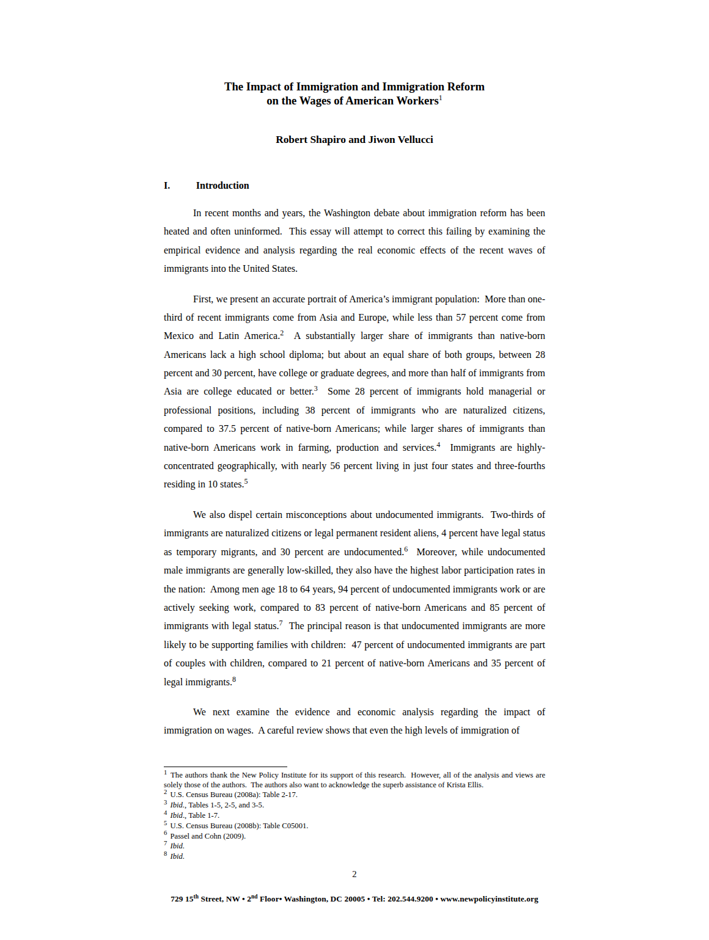The Impact of Immigration and Immigration Reform
on the Wages of American Workers1
Robert Shapiro and Jiwon Vellucci
I. Introduction
In recent months and years, the Washington debate about immigration reform has been heated and often uninformed. This essay will attempt to correct this failing by examining the empirical evidence and analysis regarding the real economic effects of the recent waves of immigrants into the United States.
First, we present an accurate portrait of America’s immigrant population: More than one-third of recent immigrants come from Asia and Europe, while less than 57 percent come from Mexico and Latin America.2 A substantially larger share of immigrants than native-born Americans lack a high school diploma; but about an equal share of both groups, between 28 percent and 30 percent, have college or graduate degrees, and more than half of immigrants from Asia are college educated or better.3 Some 28 percent of immigrants hold managerial or professional positions, including 38 percent of immigrants who are naturalized citizens, compared to 37.5 percent of native-born Americans; while larger shares of immigrants than native-born Americans work in farming, production and services.4 Immigrants are highly-concentrated geographically, with nearly 56 percent living in just four states and three-fourths residing in 10 states.5
We also dispel certain misconceptions about undocumented immigrants. Two-thirds of immigrants are naturalized citizens or legal permanent resident aliens, 4 percent have legal status as temporary migrants, and 30 percent are undocumented.6 Moreover, while undocumented male immigrants are generally low-skilled, they also have the highest labor participation rates in the nation: Among men age 18 to 64 years, 94 percent of undocumented immigrants work or are actively seeking work, compared to 83 percent of native-born Americans and 85 percent of immigrants with legal status.7 The principal reason is that undocumented immigrants are more likely to be supporting families with children: 47 percent of undocumented immigrants are part of couples with children, compared to 21 percent of native-born Americans and 35 percent of legal immigrants.8
We next examine the evidence and economic analysis regarding the impact of immigration on wages. A careful review shows that even the high levels of immigration of
1 The authors thank the New Policy Institute for its support of this research. However, all of the analysis and views are solely those of the authors. The authors also want to acknowledge the superb assistance of Krista Ellis.
2 U.S. Census Bureau (2008a): Table 2-17.
3 Ibid., Tables 1-5, 2-5, and 3-5.
4 Ibid., Table 1-7.
5 U.S. Census Bureau (2008b): Table C05001.
6 Passel and Cohn (2009).
7 Ibid.
8 Ibid.
2
729 15th Street, NW • 2nd Floor• Washington, DC 20005 • Tel: 202.544.9200 • www.newpolicyinstitute.org